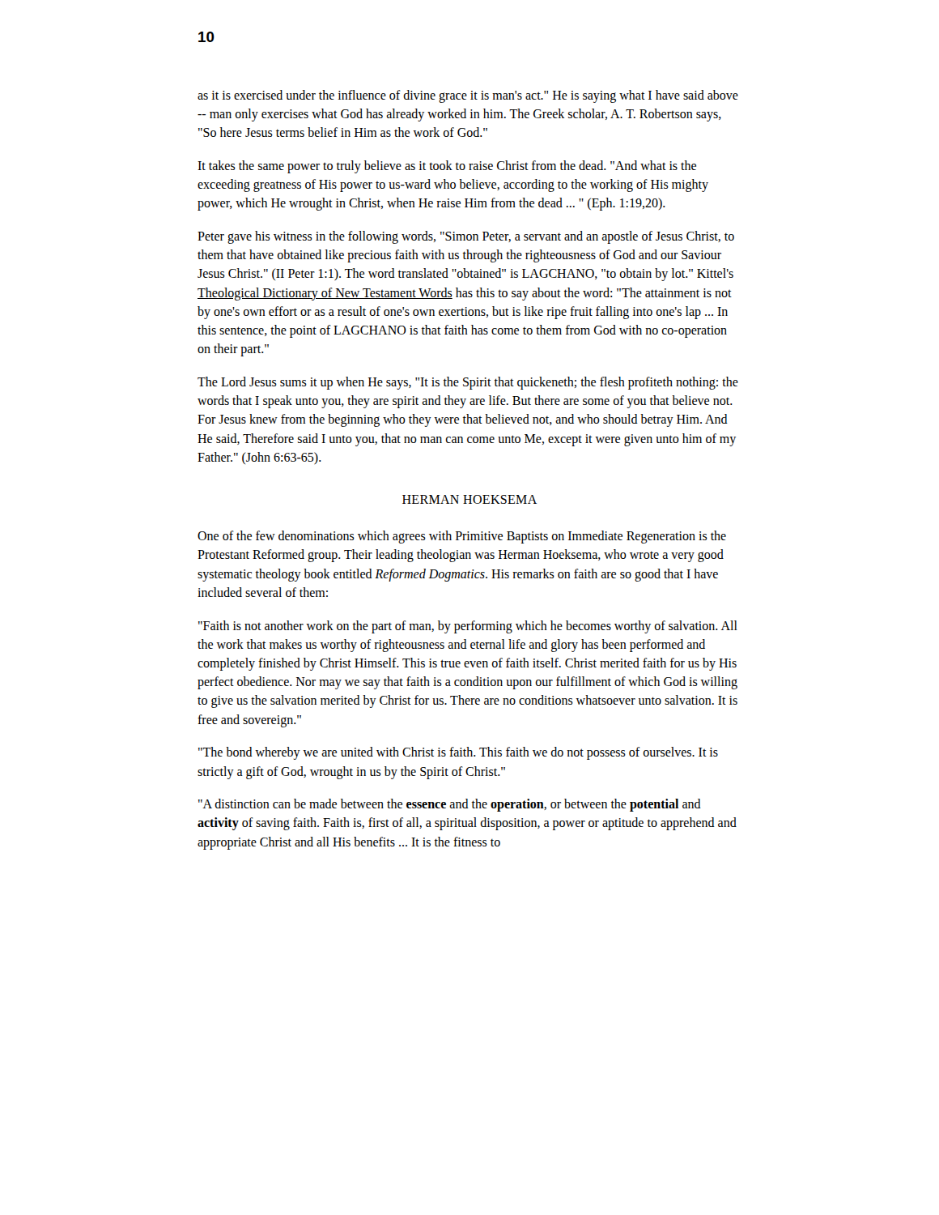10
as it is exercised under the influence of divine grace it is man's act." He is saying what I have said above -- man only exercises what God has already worked in him. The Greek scholar, A. T. Robertson says, "So here Jesus terms belief in Him as the work of God."
It takes the same power to truly believe as it took to raise Christ from the dead. "And what is the exceeding greatness of His power to us-ward who believe, according to the working of His mighty power, which He wrought in Christ, when He raise Him from the dead ... " (Eph. 1:19,20).
Peter gave his witness in the following words, "Simon Peter, a servant and an apostle of Jesus Christ, to them that have obtained like precious faith with us through the righteousness of God and our Saviour Jesus Christ." (II Peter 1:1). The word translated "obtained" is LAGCHANO, "to obtain by lot." Kittel's Theological Dictionary of New Testament Words has this to say about the word: "The attainment is not by one's own effort or as a result of one's own exertions, but is like ripe fruit falling into one's lap ... In this sentence, the point of LAGCHANO is that faith has come to them from God with no co-operation on their part."
The Lord Jesus sums it up when He says, "It is the Spirit that quickeneth; the flesh profiteth nothing: the words that I speak unto you, they are spirit and they are life. But there are some of you that believe not. For Jesus knew from the beginning who they were that believed not, and who should betray Him. And He said, Therefore said I unto you, that no man can come unto Me, except it were given unto him of my Father." (John 6:63-65).
HERMAN HOEKSEMA
One of the few denominations which agrees with Primitive Baptists on Immediate Regeneration is the Protestant Reformed group. Their leading theologian was Herman Hoeksema, who wrote a very good systematic theology book entitled Reformed Dogmatics. His remarks on faith are so good that I have included several of them:
"Faith is not another work on the part of man, by performing which he becomes worthy of salvation. All the work that makes us worthy of righteousness and eternal life and glory has been performed and completely finished by Christ Himself. This is true even of faith itself. Christ merited faith for us by His perfect obedience. Nor may we say that faith is a condition upon our fulfillment of which God is willing to give us the salvation merited by Christ for us. There are no conditions whatsoever unto salvation. It is free and sovereign."
"The bond whereby we are united with Christ is faith. This faith we do not possess of ourselves. It is strictly a gift of God, wrought in us by the Spirit of Christ."
"A distinction can be made between the essence and the operation, or between the potential and activity of saving faith. Faith is, first of all, a spiritual disposition, a power or aptitude to apprehend and appropriate Christ and all His benefits ... It is the fitness to